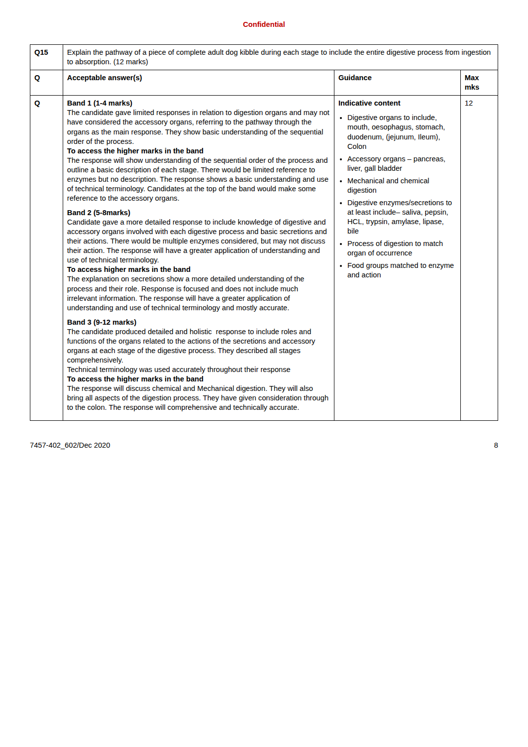Confidential
| Q15 | Explain the pathway of a piece of complete adult dog kibble during each stage to include the entire digestive process from ingestion to absorption. (12 marks) |
| Q | Acceptable answer(s) | Guidance | Max mks |
| Q | Band 1 (1-4 marks) The candidate gave limited responses in relation to digestion organs and may not have considered the accessory organs, referring to the pathway through the organs as the main response. They show basic understanding of the sequential order of the process. To access the higher marks in the band The response will show understanding of the sequential order of the process and outline a basic description of each stage. There would be limited reference to enzymes but no description. The response shows a basic understanding and use of technical terminology. Candidates at the top of the band would make some reference to the accessory organs. Band 2 (5-8marks) Candidate gave a more detailed response to include knowledge of digestive and accessory organs involved with each digestive process and basic secretions and their actions. There would be multiple enzymes considered, but may not discuss their action. The response will have a greater application of understanding and use of technical terminology. To access higher marks in the band The explanation on secretions show a more detailed understanding of the process and their role. Response is focused and does not include much irrelevant information. The response will have a greater application of understanding and use of technical terminology and mostly accurate. Band 3 (9-12 marks) The candidate produced detailed and holistic response to include roles and functions of the organs related to the actions of the secretions and accessory organs at each stage of the digestive process. They described all stages comprehensively. Technical terminology was used accurately throughout their response To access the higher marks in the band The response will discuss chemical and Mechanical digestion. They will also bring all aspects of the digestion process. They have given consideration through to the colon. The response will comprehensive and technically accurate. | Indicative content Digestive organs to include, mouth, oesophagus, stomach, duodenum, (jejunum, Ileum), Colon Accessory organs – pancreas, liver, gall bladder Mechanical and chemical digestion Digestive enzymes/secretions to at least include– saliva, pepsin, HCL, trypsin, amylase, lipase, bile Process of digestion to match organ of occurrence Food groups matched to enzyme and action | 12 |
7457-402_602/Dec 2020 8